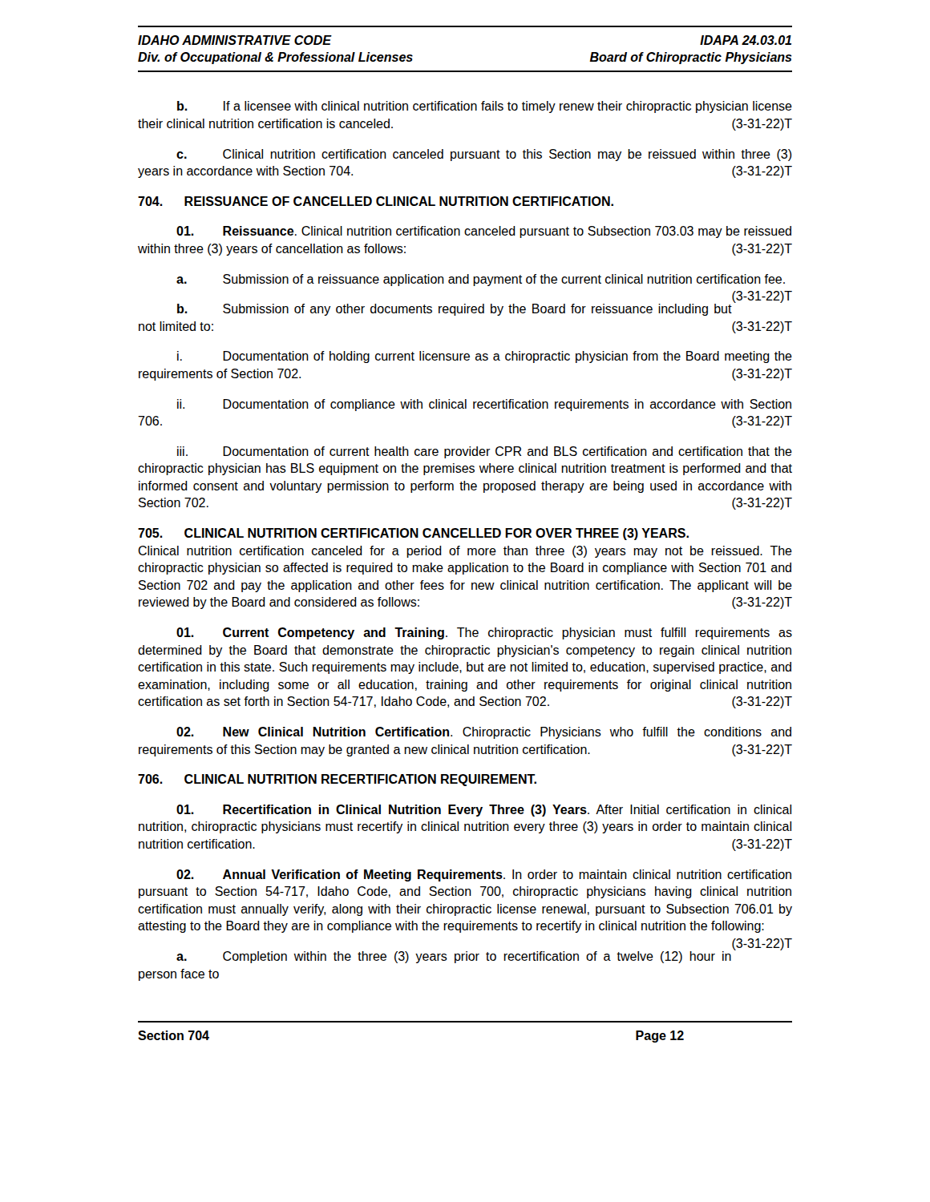| IDAHO ADMINISTRATIVE CODE | IDAPA 24.03.01 |
| Div. of Occupational & Professional Licenses | Board of Chiropractic Physicians |
b. If a licensee with clinical nutrition certification fails to timely renew their chiropractic physician license their clinical nutrition certification is canceled.(3-31-22)T
c. Clinical nutrition certification canceled pursuant to this Section may be reissued within three (3) years in accordance with Section 704.(3-31-22)T
704. REISSUANCE OF CANCELLED CLINICAL NUTRITION CERTIFICATION.
01. Reissuance. Clinical nutrition certification canceled pursuant to Subsection 703.03 may be reissued within three (3) years of cancellation as follows:(3-31-22)T
a. Submission of a reissuance application and payment of the current clinical nutrition certification fee.(3-31-22)T
b. Submission of any other documents required by the Board for reissuance including but not limited to:(3-31-22)T
i. Documentation of holding current licensure as a chiropractic physician from the Board meeting the requirements of Section 702.(3-31-22)T
ii. Documentation of compliance with clinical recertification requirements in accordance with Section 706.(3-31-22)T
iii. Documentation of current health care provider CPR and BLS certification and certification that the chiropractic physician has BLS equipment on the premises where clinical nutrition treatment is performed and that informed consent and voluntary permission to perform the proposed therapy are being used in accordance with Section 702.(3-31-22)T
705. CLINICAL NUTRITION CERTIFICATION CANCELLED FOR OVER THREE (3) YEARS.
Clinical nutrition certification canceled for a period of more than three (3) years may not be reissued. The chiropractic physician so affected is required to make application to the Board in compliance with Section 701 and Section 702 and pay the application and other fees for new clinical nutrition certification. The applicant will be reviewed by the Board and considered as follows:(3-31-22)T
01. Current Competency and Training. The chiropractic physician must fulfill requirements as determined by the Board that demonstrate the chiropractic physician's competency to regain clinical nutrition certification in this state. Such requirements may include, but are not limited to, education, supervised practice, and examination, including some or all education, training and other requirements for original clinical nutrition certification as set forth in Section 54-717, Idaho Code, and Section 702.(3-31-22)T
02. New Clinical Nutrition Certification. Chiropractic Physicians who fulfill the conditions and requirements of this Section may be granted a new clinical nutrition certification.(3-31-22)T
706. CLINICAL NUTRITION RECERTIFICATION REQUIREMENT.
01. Recertification in Clinical Nutrition Every Three (3) Years. After Initial certification in clinical nutrition, chiropractic physicians must recertify in clinical nutrition every three (3) years in order to maintain clinical nutrition certification.(3-31-22)T
02. Annual Verification of Meeting Requirements. In order to maintain clinical nutrition certification pursuant to Section 54-717, Idaho Code, and Section 700, chiropractic physicians having clinical nutrition certification must annually verify, along with their chiropractic license renewal, pursuant to Subsection 706.01 by attesting to the Board they are in compliance with the requirements to recertify in clinical nutrition the following:(3-31-22)T
a. Completion within the three (3) years prior to recertification of a twelve (12) hour in person face to
| Section 704 | Page 12 |